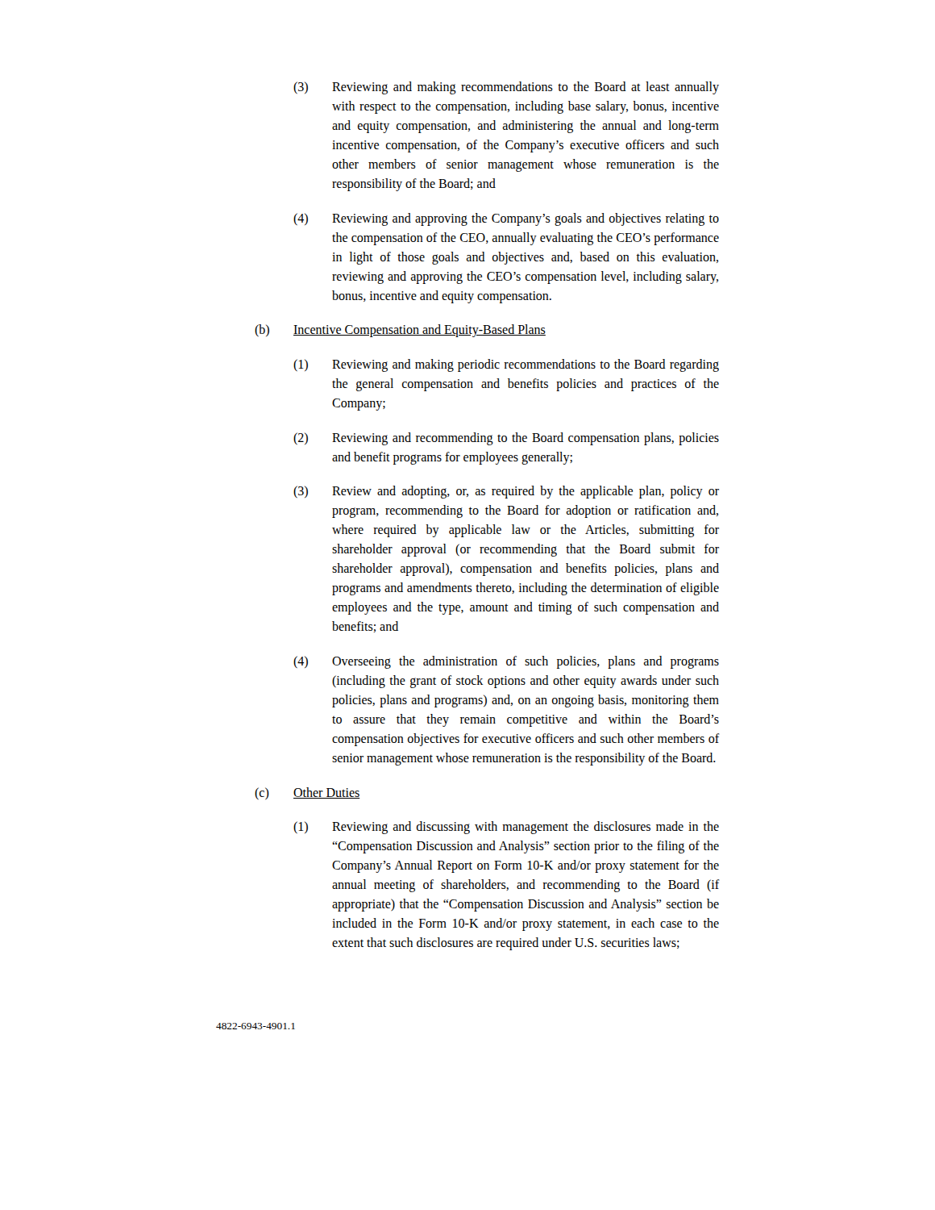(3)
Reviewing and making recommendations to the Board at least annually with respect to the compensation, including base salary, bonus, incentive and equity compensation, and administering the annual and long-term incentive compensation, of the Company’s executive officers and such other members of senior management whose remuneration is the responsibility of the Board; and
(4)
Reviewing and approving the Company’s goals and objectives relating to the compensation of the CEO, annually evaluating the CEO’s performance in light of those goals and objectives and, based on this evaluation, reviewing and approving the CEO’s compensation level, including salary, bonus, incentive and equity compensation.
(b)
Incentive Compensation and Equity-Based Plans
(1)
Reviewing and making periodic recommendations to the Board regarding the general compensation and benefits policies and practices of the Company;
(2)
Reviewing and recommending to the Board compensation plans, policies and benefit programs for employees generally;
(3)
Review and adopting, or, as required by the applicable plan, policy or program, recommending to the Board for adoption or ratification and, where required by applicable law or the Articles, submitting for shareholder approval (or recommending that the Board submit for shareholder approval), compensation and benefits policies, plans and programs and amendments thereto, including the determination of eligible employees and the type, amount and timing of such compensation and benefits; and
(4)
Overseeing the administration of such policies, plans and programs (including the grant of stock options and other equity awards under such policies, plans and programs) and, on an ongoing basis, monitoring them to assure that they remain competitive and within the Board’s compensation objectives for executive officers and such other members of senior management whose remuneration is the responsibility of the Board.
(c)
Other Duties
(1)
Reviewing and discussing with management the disclosures made in the “Compensation Discussion and Analysis” section prior to the filing of the Company’s Annual Report on Form 10-K and/or proxy statement for the annual meeting of shareholders, and recommending to the Board (if appropriate) that the “Compensation Discussion and Analysis” section be included in the Form 10-K and/or proxy statement, in each case to the extent that such disclosures are required under U.S. securities laws;
4822-6943-4901.1